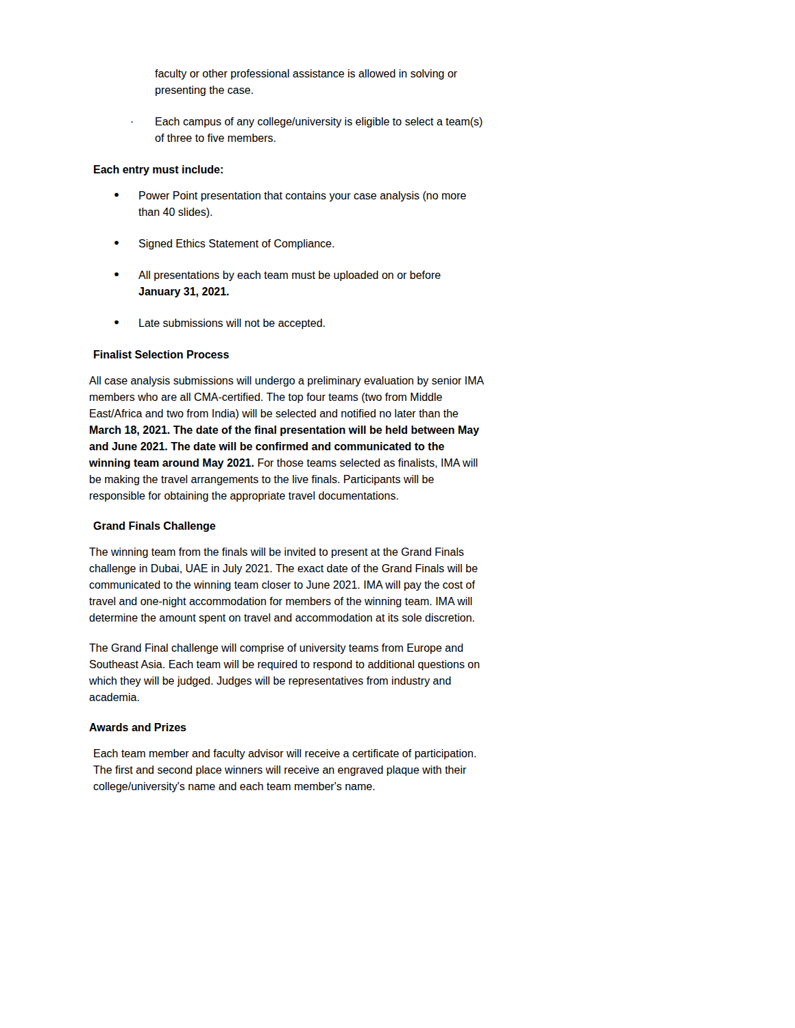faculty or other professional assistance is allowed in solving or presenting the case.
Each campus of any college/university is eligible to select a team(s) of three to five members.
Each entry must include:
Power Point presentation that contains your case analysis (no more than 40 slides).
Signed Ethics Statement of Compliance.
All presentations by each team must be uploaded on or before January 31, 2021.
Late submissions will not be accepted.
Finalist Selection Process
All case analysis submissions will undergo a preliminary evaluation by senior IMA members who are all CMA-certified. The top four teams (two from Middle East/Africa and two from India) will be selected and notified no later than the March 18, 2021. The date of the final presentation will be held between May and June 2021. The date will be confirmed and communicated to the winning team around May 2021. For those teams selected as finalists, IMA will be making the travel arrangements to the live finals. Participants will be responsible for obtaining the appropriate travel documentations.
Grand Finals Challenge
The winning team from the finals will be invited to present at the Grand Finals challenge in Dubai, UAE in July 2021. The exact date of the Grand Finals will be communicated to the winning team closer to June 2021. IMA will pay the cost of travel and one-night accommodation for members of the winning team. IMA will determine the amount spent on travel and accommodation at its sole discretion.
The Grand Final challenge will comprise of university teams from Europe and Southeast Asia. Each team will be required to respond to additional questions on which they will be judged. Judges will be representatives from industry and academia.
Awards and Prizes
Each team member and faculty advisor will receive a certificate of participation. The first and second place winners will receive an engraved plaque with their college/university's name and each team member's name.